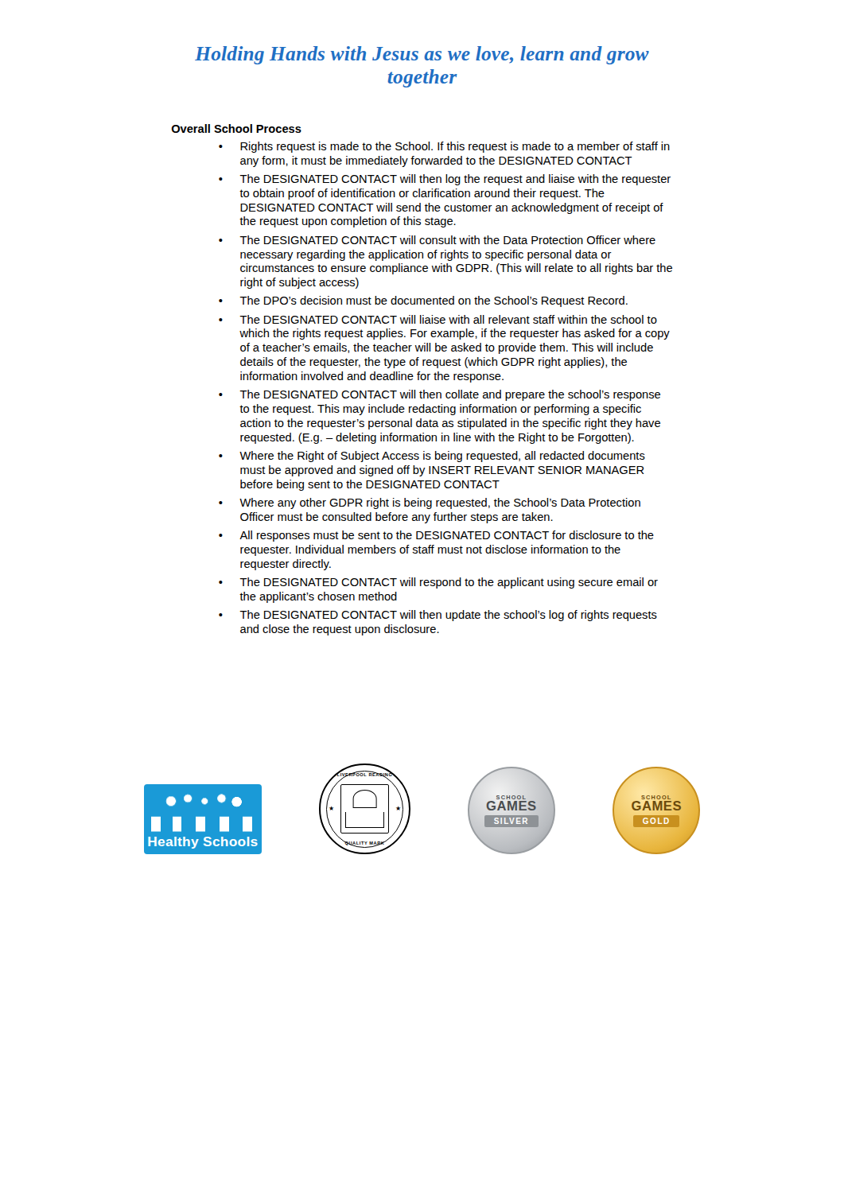Holding Hands with Jesus as we love, learn and grow together
Overall School Process
Rights request is made to the School. If this request is made to a member of staff in any form, it must be immediately forwarded to the DESIGNATED CONTACT
The DESIGNATED CONTACT will then log the request and liaise with the requester to obtain proof of identification or clarification around their request. The DESIGNATED CONTACT will send the customer an acknowledgment of receipt of the request upon completion of this stage.
The DESIGNATED CONTACT will consult with the Data Protection Officer where necessary regarding the application of rights to specific personal data or circumstances to ensure compliance with GDPR. (This will relate to all rights bar the right of subject access)
The DPO’s decision must be documented on the School’s Request Record.
The DESIGNATED CONTACT will liaise with all relevant staff within the school to which the rights request applies. For example, if the requester has asked for a copy of a teacher’s emails, the teacher will be asked to provide them. This will include details of the requester, the type of request (which GDPR right applies), the information involved and deadline for the response.
The DESIGNATED CONTACT will then collate and prepare the school’s response to the request. This may include redacting information or performing a specific action to the requester’s personal data as stipulated in the specific right they have requested. (E.g. – deleting information in line with the Right to be Forgotten).
Where the Right of Subject Access is being requested, all redacted documents must be approved and signed off by INSERT RELEVANT SENIOR MANAGER before being sent to the DESIGNATED CONTACT
Where any other GDPR right is being requested, the School’s Data Protection Officer must be consulted before any further steps are taken.
All responses must be sent to the DESIGNATED CONTACT for disclosure to the requester. Individual members of staff must not disclose information to the requester directly.
The DESIGNATED CONTACT will respond to the applicant using secure email or the applicant’s chosen method
The DESIGNATED CONTACT will then update the school’s log of rights requests and close the request upon disclosure.
Healthy Schools
LIVERPOOL READING
★ ★
QUALITY MARK
SCHOOL
GAMES
SILVER
SCHOOL
GAMES
GOLD